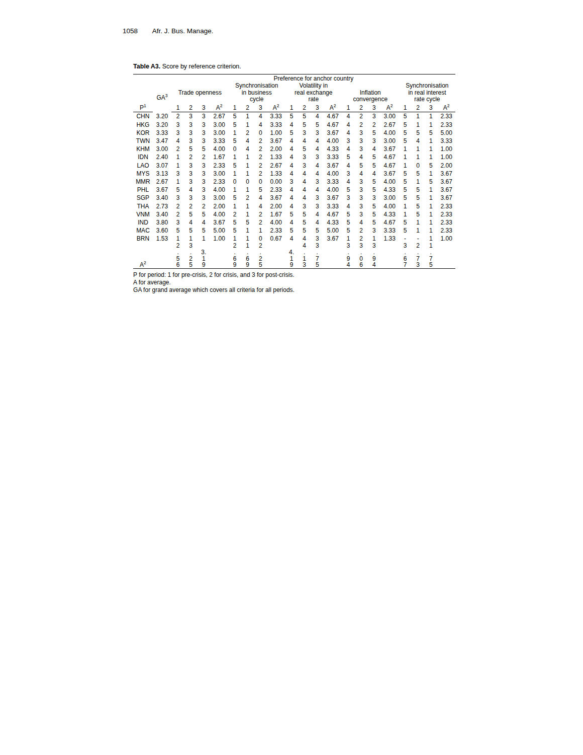1058 Afr. J. Bus. Manage.
Table A3. Score by reference criterion.
| | Preference for anchor country |
| --- | --- |
| | GA 3 | Trade openness | Synchronisation in business cycle | Volatility in real exchange rate | Inflation convergence | Synchronisation in real interest rate cycle |
| P 1 | 1 | 2 | 3 | A 2 | 1 | 2 | 3 | A 2 | 1 | 2 | 3 | A 2 | 1 | 2 | 3 | A 2 | 1 | 2 | 3 | A 2 |
| CHN | 3.20 | 2 | 3 | 3 | 2.67 | 5 | 1 | 4 | 3.33 | 5 | 5 | 4 | 4.67 | 4 | 2 | 3 | 3.00 | 5 | 1 | 1 | 2.33 |
| HKG | 3.20 | 3 | 3 | 3 | 3.00 | 5 | 1 | 4 | 3.33 | 4 | 5 | 5 | 4.67 | 4 | 2 | 2 | 2.67 | 5 | 1 | 1 | 2.33 |
| KOR | 3.33 | 3 | 3 | 3 | 3.00 | 1 | 2 | 0 | 1.00 | 5 | 3 | 3 | 3.67 | 4 | 3 | 5 | 4.00 | 5 | 5 | 5 | 5.00 |
| TWN | 3.47 | 4 | 3 | 3 | 3.33 | 5 | 4 | 2 | 3.67 | 4 | 4 | 4 | 4.00 | 3 | 3 | 3 | 3.00 | 5 | 4 | 1 | 3.33 |
| KHM | 3.00 | 2 | 5 | 5 | 4.00 | 0 | 4 | 2 | 2.00 | 4 | 5 | 4 | 4.33 | 4 | 3 | 4 | 3.67 | 1 | 1 | 1 | 1.00 |
| IDN | 2.40 | 1 | 2 | 2 | 1.67 | 1 | 1 | 2 | 1.33 | 4 | 3 | 3 | 3.33 | 5 | 4 | 5 | 4.67 | 1 | 1 | 1 | 1.00 |
| LAO | 3.07 | 1 | 3 | 3 | 2.33 | 5 | 1 | 2 | 2.67 | 4 | 3 | 4 | 3.67 | 4 | 5 | 5 | 4.67 | 1 | 0 | 5 | 2.00 |
| MYS | 3.13 | 3 | 3 | 3 | 3.00 | 1 | 1 | 2 | 1.33 | 4 | 4 | 4 | 4.00 | 3 | 4 | 4 | 3.67 | 5 | 5 | 1 | 3.67 |
| MMR | 2.67 | 1 | 3 | 3 | 2.33 | 0 | 0 | 0 | 0.00 | 3 | 4 | 3 | 3.33 | 4 | 3 | 5 | 4.00 | 5 | 1 | 5 | 3.67 |
| PHL | 3.67 | 5 | 4 | 3 | 4.00 | 1 | 1 | 5 | 2.33 | 4 | 4 | 4 | 4.00 | 5 | 3 | 5 | 4.33 | 5 | 5 | 1 | 3.67 |
| SGP | 3.40 | 3 | 3 | 3 | 3.00 | 5 | 2 | 4 | 3.67 | 4 | 4 | 3 | 3.67 | 3 | 3 | 3 | 3.00 | 5 | 5 | 1 | 3.67 |
| THA | 2.73 | 2 | 2 | 2 | 2.00 | 1 | 1 | 4 | 2.00 | 4 | 3 | 3 | 3.33 | 4 | 3 | 5 | 4.00 | 1 | 5 | 1 | 2.33 |
| VNM | 3.40 | 2 | 5 | 5 | 4.00 | 2 | 1 | 2 | 1.67 | 5 | 5 | 4 | 4.67 | 5 | 3 | 5 | 4.33 | 1 | 5 | 1 | 2.33 |
| IND | 3.80 | 3 | 4 | 4 | 3.67 | 5 | 5 | 2 | 4.00 | 4 | 5 | 4 | 4.33 | 5 | 4 | 5 | 4.67 | 5 | 1 | 1 | 2.33 |
| MAC | 3.60 | 5 | 5 | 5 | 5.00 | 5 | 1 | 1 | 2.33 | 5 | 5 | 5 | 5.00 | 5 | 2 | 3 | 3.33 | 5 | 1 | 1 | 2.33 |
| BRN | 1.53 | 1 | 1 | 1 | 1.00 | 1 | 1 | 0 | 0.67 | 4 | 4 | 3 | 3.67 | 1 | 2 | 1 | 1.33 | - | - | 1 | 1.00 |
| A 2 | | 2 . 5 6 | 3 . 2 5 | 3. 1 9 | | 2 . 6 9 | 1 . 6 9 | 2 . 2 5 | | 4. 1 9 | 4 . 1 3 | 3 . 7 5 | | 3 . 9 4 | 3 . 0 6 | 3 . 9 4 | | 3 . 6 7 | 2 . 7 3 | 1 . 7 5 | |
P for period: 1 for pre-crisis, 2 for crisis, and 3 for post-crisis.
A for average.
GA for grand average which covers all criteria for all periods.